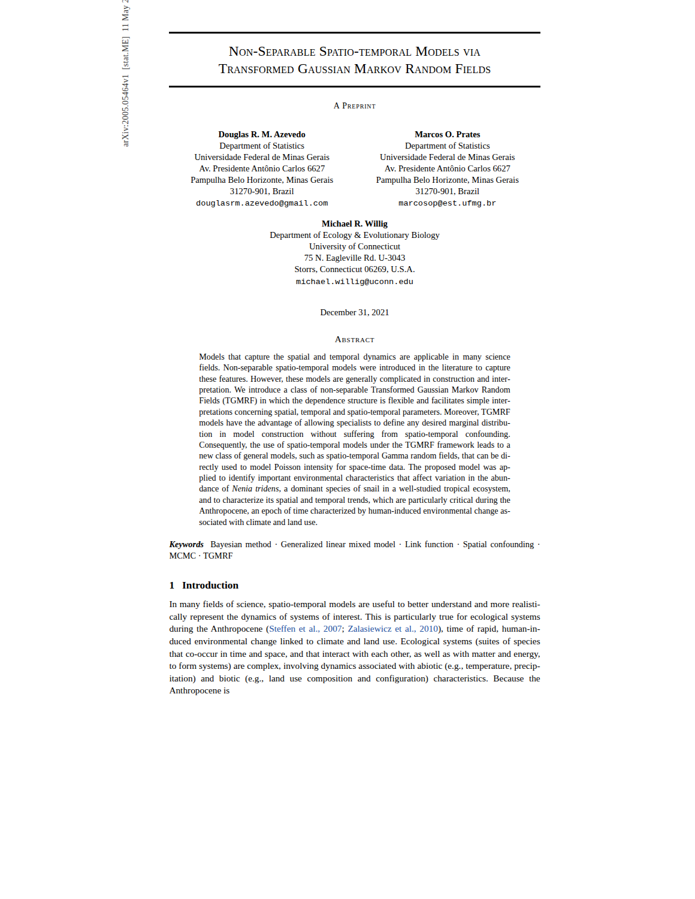arXiv:2005.05464v1 [stat.ME] 11 May 2020
Non-Separable Spatio-temporal Models via
Transformed Gaussian Markov Random Fields
A Preprint
| Douglas R. M. Azevedo Department of Statistics Universidade Federal de Minas Gerais Av. Presidente Antônio Carlos 6627 Pampulha Belo Horizonte, Minas Gerais 31270-901, Brazil douglasrm.azevedo@gmail.com | Marcos O. Prates Department of Statistics Universidade Federal de Minas Gerais Av. Presidente Antônio Carlos 6627 Pampulha Belo Horizonte, Minas Gerais 31270-901, Brazil marcosop@est.ufmg.br |
Michael R. Willig
Department of Ecology & Evolutionary Biology
University of Connecticut
75 N. Eagleville Rd. U-3043
Storrs, Connecticut 06269, U.S.A.
michael.willig@uconn.edu
December 31, 2021
Abstract
Models that capture the spatial and temporal dynamics are applicable in many science fields. Non-separable spatio-temporal models were introduced in the literature to capture these features. However, these models are generally complicated in construction and interpretation. We introduce a class of non-separable Transformed Gaussian Markov Random Fields (TGMRF) in which the dependence structure is flexible and facilitates simple interpretations concerning spatial, temporal and spatio-temporal parameters. Moreover, TGMRF models have the advantage of allowing specialists to define any desired marginal distribution in model construction without suffering from spatio-temporal confounding. Consequently, the use of spatio-temporal models under the TGMRF framework leads to a new class of general models, such as spatio-temporal Gamma random fields, that can be directly used to model Poisson intensity for space-time data. The proposed model was applied to identify important environmental characteristics that affect variation in the abundance of Nenia tridens, a dominant species of snail in a well-studied tropical ecosystem, and to characterize its spatial and temporal trends, which are particularly critical during the Anthropocene, an epoch of time characterized by human-induced environmental change associated with climate and land use.
Keywords Bayesian method · Generalized linear mixed model · Link function · Spatial confounding · MCMC · TGMRF
1 Introduction
In many fields of science, spatio-temporal models are useful to better understand and more realistically represent the dynamics of systems of interest. This is particularly true for ecological systems during the Anthropocene (Steffen et al., 2007; Zalasiewicz et al., 2010), time of rapid, human-induced environmental change linked to climate and land use. Ecological systems (suites of species that co-occur in time and space, and that interact with each other, as well as with matter and energy, to form systems) are complex, involving dynamics associated with abiotic (e.g., temperature, precipitation) and biotic (e.g., land use composition and configuration) characteristics. Because the Anthropocene is